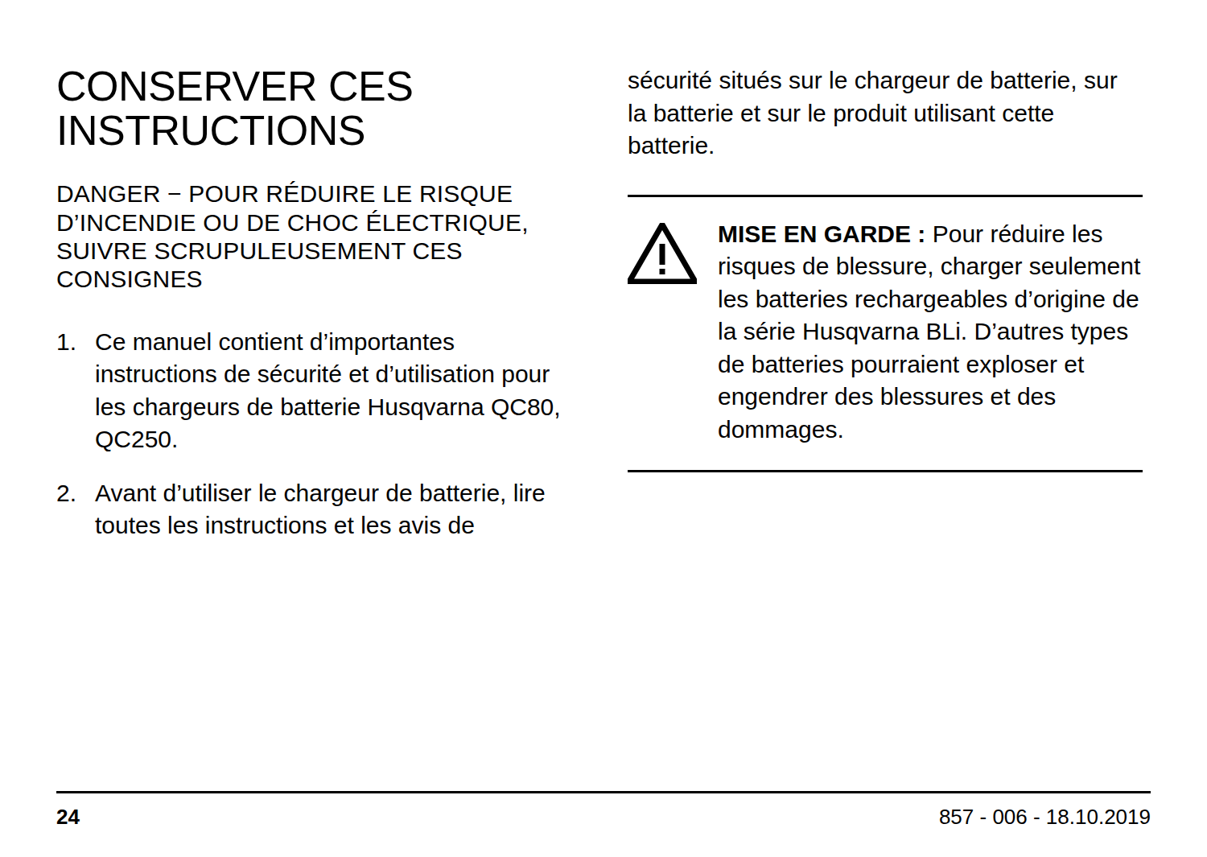CONSERVER CES INSTRUCTIONS
DANGER − POUR RÉDUIRE LE RISQUE D’INCENDIE OU DE CHOC ÉLECTRIQUE, SUIVRE SCRUPULEUSEMENT CES CONSIGNES
Ce manuel contient d’importantes instructions de sécurité et d’utilisation pour les chargeurs de batterie Husqvarna QC80, QC250.
Avant d’utiliser le chargeur de batterie, lire toutes les instructions et les avis de
sécurité situés sur le chargeur de batterie, sur la batterie et sur le produit utilisant cette batterie.
MISE EN GARDE : Pour réduire les risques de blessure, charger seulement les batteries rechargeables d’origine de la série Husqvarna BLi. D’autres types de batteries pourraient exploser et engendrer des blessures et des dommages.
24 857 - 006 - 18.10.2019